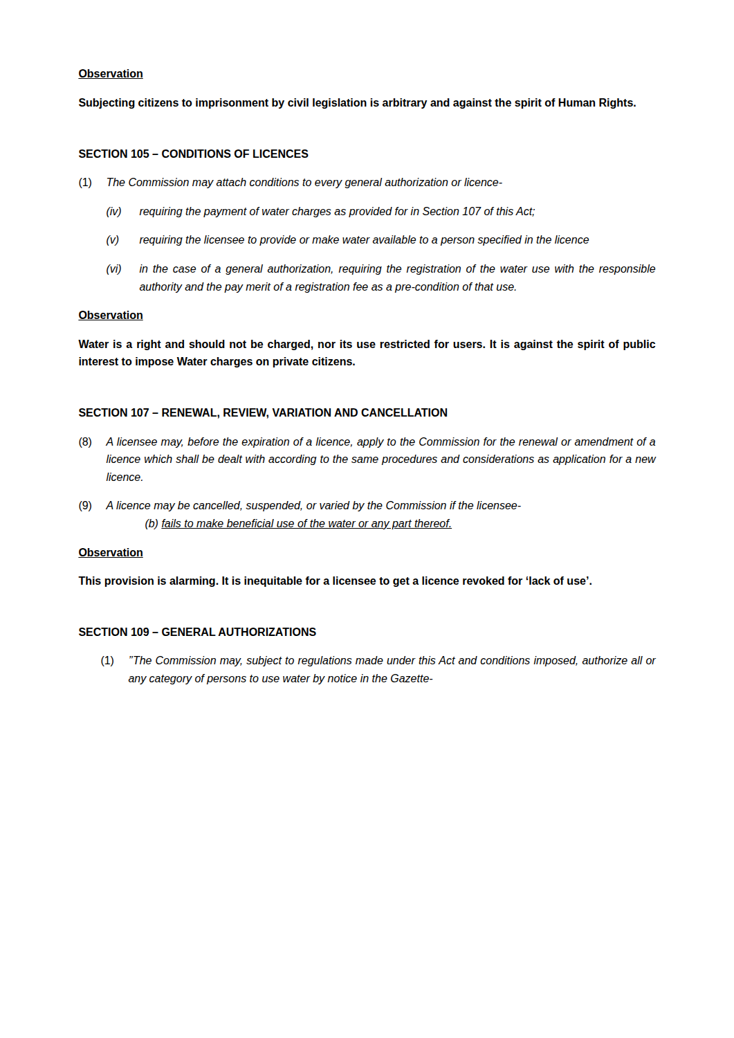Observation
Subjecting citizens to imprisonment by civil legislation is arbitrary and against the spirit of Human Rights.
SECTION 105 – CONDITIONS OF LICENCES
(1) The Commission may attach conditions to every general authorization or licence-
(iv) requiring the payment of water charges as provided for in Section 107 of this Act;
(v) requiring the licensee to provide or make water available to a person specified in the licence
(vi) in the case of a general authorization, requiring the registration of the water use with the responsible authority and the pay merit of a registration fee as a pre-condition of that use.
Observation
Water is a right and should not be charged, nor its use restricted for users. It is against the spirit of public interest to impose Water charges on private citizens.
SECTION 107 – RENEWAL, REVIEW, VARIATION AND CANCELLATION
(8) A licensee may, before the expiration of a licence, apply to the Commission for the renewal or amendment of a licence which shall be dealt with according to the same procedures and considerations as application for a new licence.
(9) A licence may be cancelled, suspended, or varied by the Commission if the licensee-
(b) fails to make beneficial use of the water or any part thereof.
Observation
This provision is alarming. It is inequitable for a licensee to get a licence revoked for ‘lack of use’.
SECTION 109 – GENERAL AUTHORIZATIONS
(1) ’’The Commission may, subject to regulations made under this Act and conditions imposed, authorize all or any category of persons to use water by notice in the Gazette-